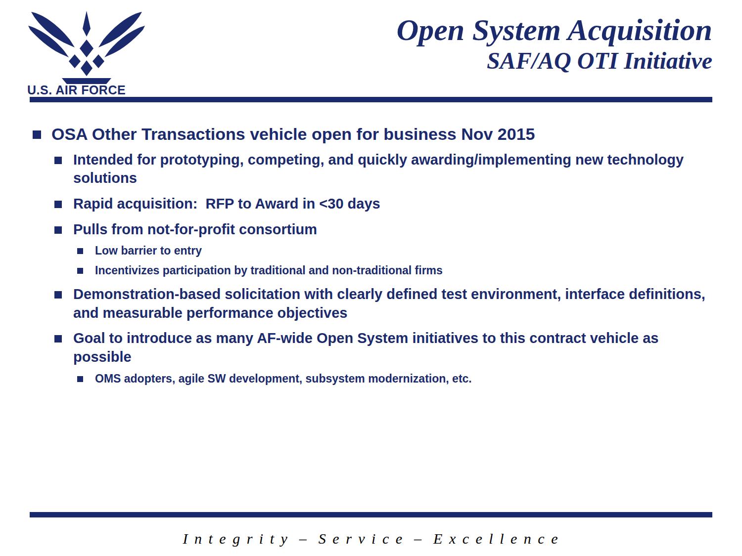U.S. AIR FORCE
Open System Acquisition
SAF/AQ OTI Initiative
OSA Other Transactions vehicle open for business Nov 2015
Intended for prototyping, competing, and quickly awarding/implementing new technology solutions
Rapid acquisition: RFP to Award in <30 days
Pulls from not-for-profit consortium
Low barrier to entry
Incentivizes participation by traditional and non-traditional firms
Demonstration-based solicitation with clearly defined test environment, interface definitions, and measurable performance objectives
Goal to introduce as many AF-wide Open System initiatives to this contract vehicle as possible
OMS adopters, agile SW development, subsystem modernization, etc.
I n t e g r i t y – S e r v i c e – E x c e l l e n c e